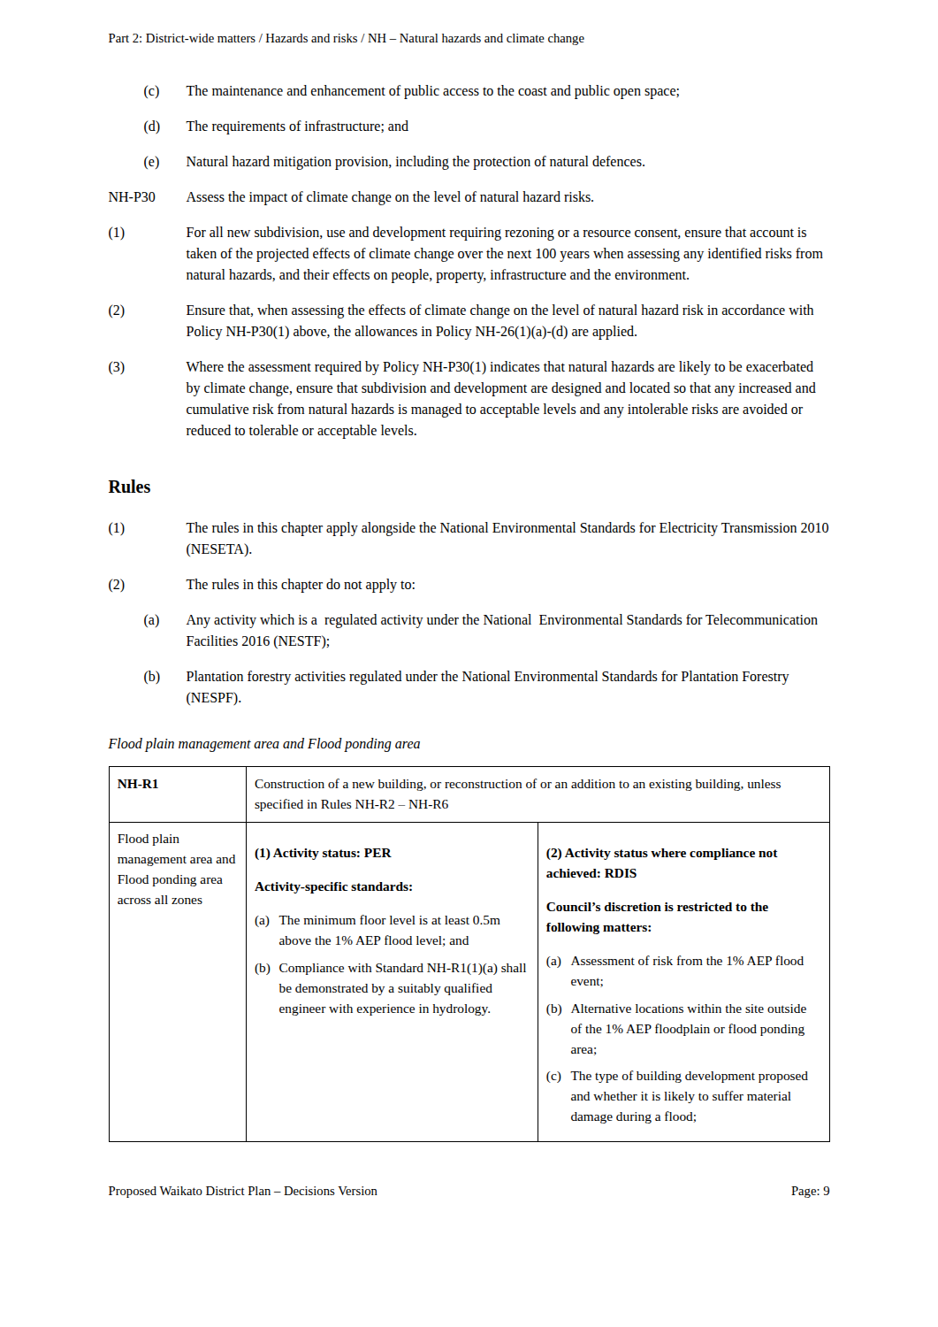Part 2: District-wide matters / Hazards and risks / NH – Natural hazards and climate change
(c)
The maintenance and enhancement of public access to the coast and public open space;
(d)
The requirements of infrastructure; and
(e)
Natural hazard mitigation provision, including the protection of natural defences.
NH-P30
Assess the impact of climate change on the level of natural hazard risks.
(1)
For all new subdivision, use and development requiring rezoning or a resource consent, ensure that account is taken of the projected effects of climate change over the next 100 years when assessing any identified risks from natural hazards, and their effects on people, property, infrastructure and the environment.
(2)
Ensure that, when assessing the effects of climate change on the level of natural hazard risk in accordance with Policy NH-P30(1) above, the allowances in Policy NH-26(1)(a)-(d) are applied.
(3)
Where the assessment required by Policy NH-P30(1) indicates that natural hazards are likely to be exacerbated by climate change, ensure that subdivision and development are designed and located so that any increased and cumulative risk from natural hazards is managed to acceptable levels and any intolerable risks are avoided or reduced to tolerable or acceptable levels.
Rules
(1)
The rules in this chapter apply alongside the National Environmental Standards for Electricity Transmission 2010 (NESETA).
(2)
The rules in this chapter do not apply to:
(a)
Any activity which is a regulated activity under the National Environmental Standards for Telecommunication Facilities 2016 (NESTF);
(b)
Plantation forestry activities regulated under the National Environmental Standards for Plantation Forestry (NESPF).
Flood plain management area and Flood ponding area
| NH-R1 | Construction of a new building, or reconstruction of or an addition to an existing building, unless specified in Rules NH-R2 – NH-R6 |
| Flood plain management area and Flood ponding area across all zones | (1) Activity status: PER Activity-specific standards: (a) The minimum floor level is at least 0.5m above the 1% AEP flood level; and (b) Compliance with Standard NH-R1(1)(a) shall be demonstrated by a suitably qualified engineer with experience in hydrology. | (2) Activity status where compliance not achieved: RDIS Council’s discretion is restricted to the following matters: (a) Assessment of risk from the 1% AEP flood event; (b) Alternative locations within the site outside of the 1% AEP floodplain or flood ponding area; (c) The type of building development proposed and whether it is likely to suffer material damage during a flood; |
Proposed Waikato District Plan – Decisions Version
Page: 9